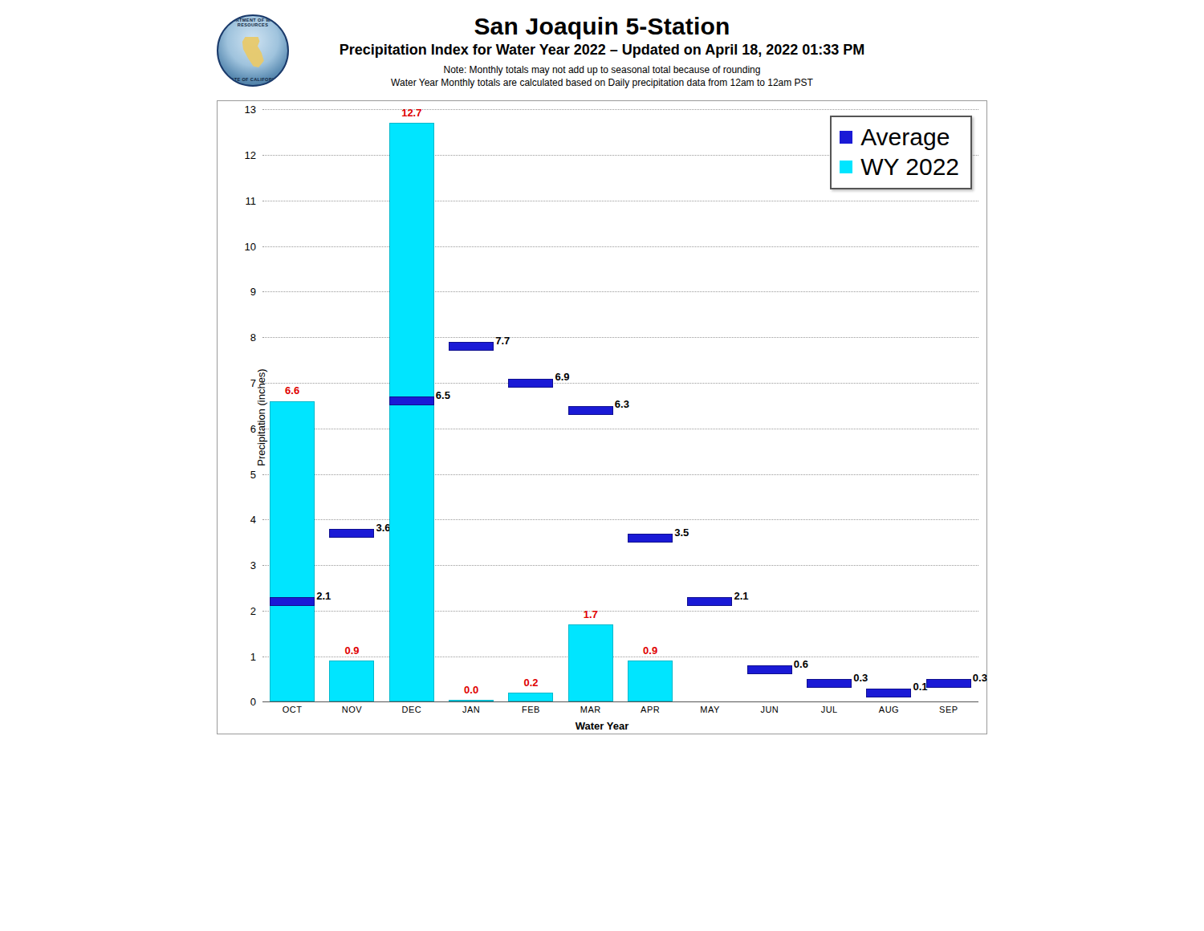DEPARTMENT OF WATER RESOURCES
STATE OF CALIFORNIA
San Joaquin 5-Station
Precipitation Index for Water Year 2022 – Updated on April 18, 2022 01:33 PM
Note: Monthly totals may not add up to seasonal total because of rounding
Water Year Monthly totals are calculated based on Daily precipitation data from 12am to 12am PST
Precipitation (inches)
13
12
11
10
9
8
7
6
5
4
3
2
1
0
6.6
2.1
0.9
3.6
12.7
6.5
0.0
7.7
0.2
6.9
1.7
6.3
0.9
3.5
2.1
0.6
0.3
0.1
0.3
OCT
NOV
DEC
JAN
FEB
MAR
APR
MAY
JUN
JUL
AUG
SEP
Water Year
Average
WY 2022